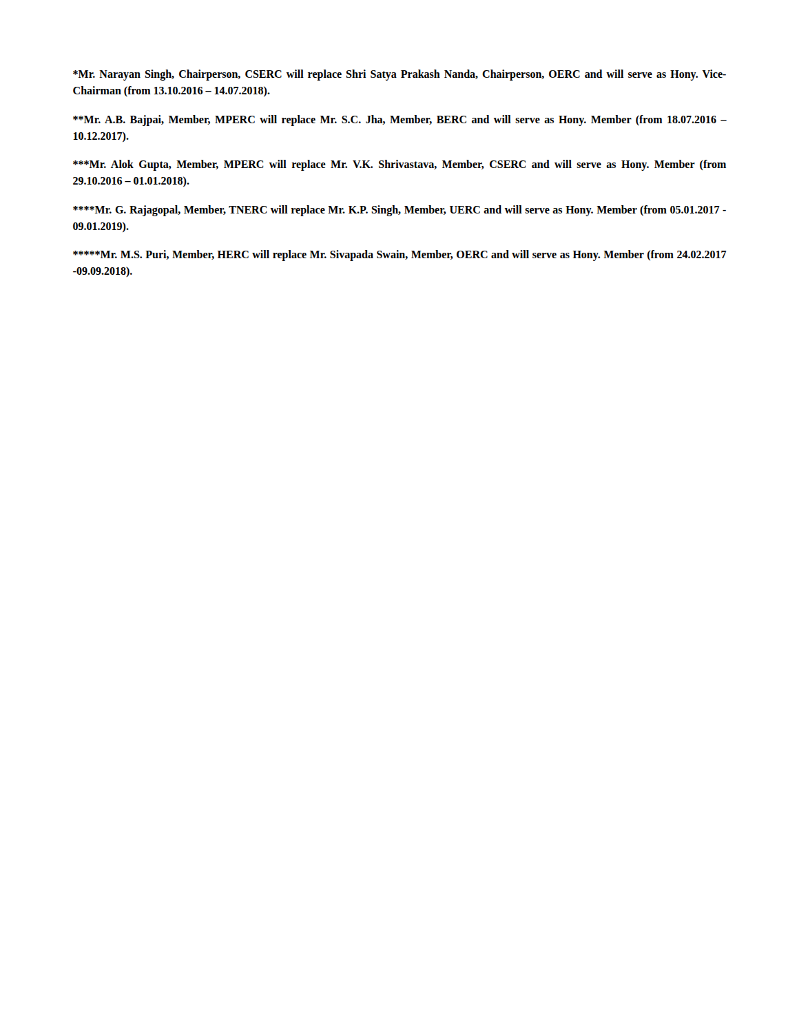*Mr. Narayan Singh, Chairperson, CSERC will replace Shri Satya Prakash Nanda, Chairperson, OERC and will serve as Hony. Vice-Chairman (from 13.10.2016 – 14.07.2018).
**Mr. A.B. Bajpai, Member, MPERC will replace Mr. S.C. Jha, Member, BERC and will serve as Hony. Member (from 18.07.2016 – 10.12.2017).
***Mr. Alok Gupta, Member, MPERC will replace Mr. V.K. Shrivastava, Member, CSERC and will serve as Hony. Member (from 29.10.2016 – 01.01.2018).
****Mr. G. Rajagopal, Member, TNERC will replace Mr. K.P. Singh, Member, UERC and will serve as Hony. Member (from 05.01.2017 - 09.01.2019).
*****Mr. M.S. Puri, Member, HERC will replace Mr. Sivapada Swain, Member, OERC and will serve as Hony. Member (from 24.02.2017 -09.09.2018).